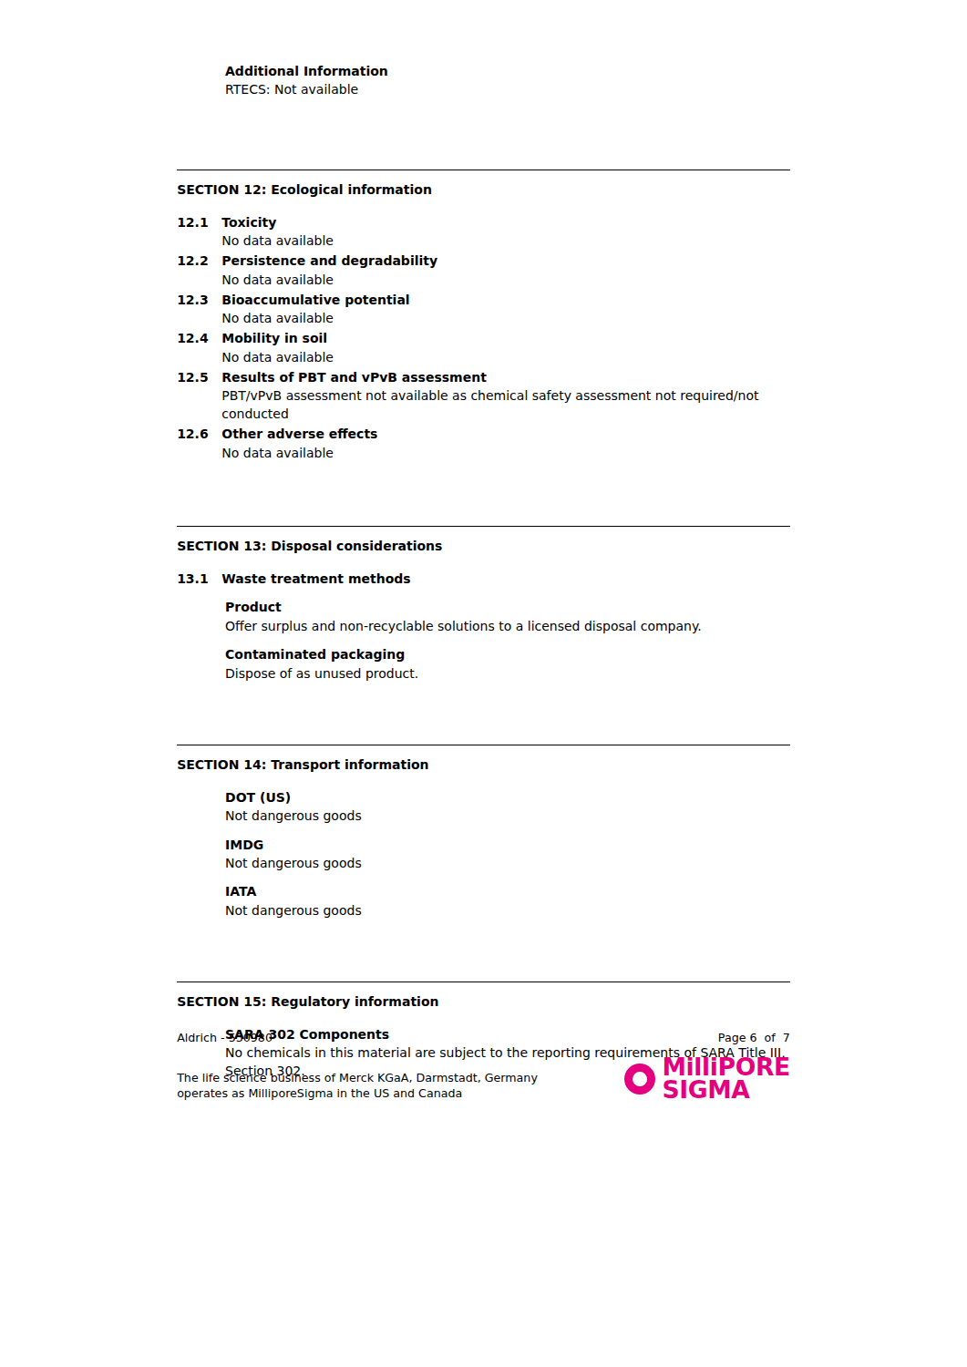Additional Information
RTECS: Not available
SECTION 12: Ecological information
12.1
Toxicity
No data available
12.2
Persistence and degradability
No data available
12.3
Bioaccumulative potential
No data available
12.4
Mobility in soil
No data available
12.5
Results of PBT and vPvB assessment
PBT/vPvB assessment not available as chemical safety assessment not required/not conducted
12.6
Other adverse effects
No data available
SECTION 13: Disposal considerations
13.1
Waste treatment methods
Product
Offer surplus and non-recyclable solutions to a licensed disposal company.
Contaminated packaging
Dispose of as unused product.
SECTION 14: Transport information
DOT (US)
Not dangerous goods
IMDG
Not dangerous goods
IATA
Not dangerous goods
SECTION 15: Regulatory information
SARA 302 Components
No chemicals in this material are subject to the reporting requirements of SARA Title III, Section 302.
Aldrich - 530980
Page 6 of 7
The life science business of Merck KGaA, Darmstadt, Germany
operates as MilliporeSigma in the US and Canada
MilliPORE
SIGMA